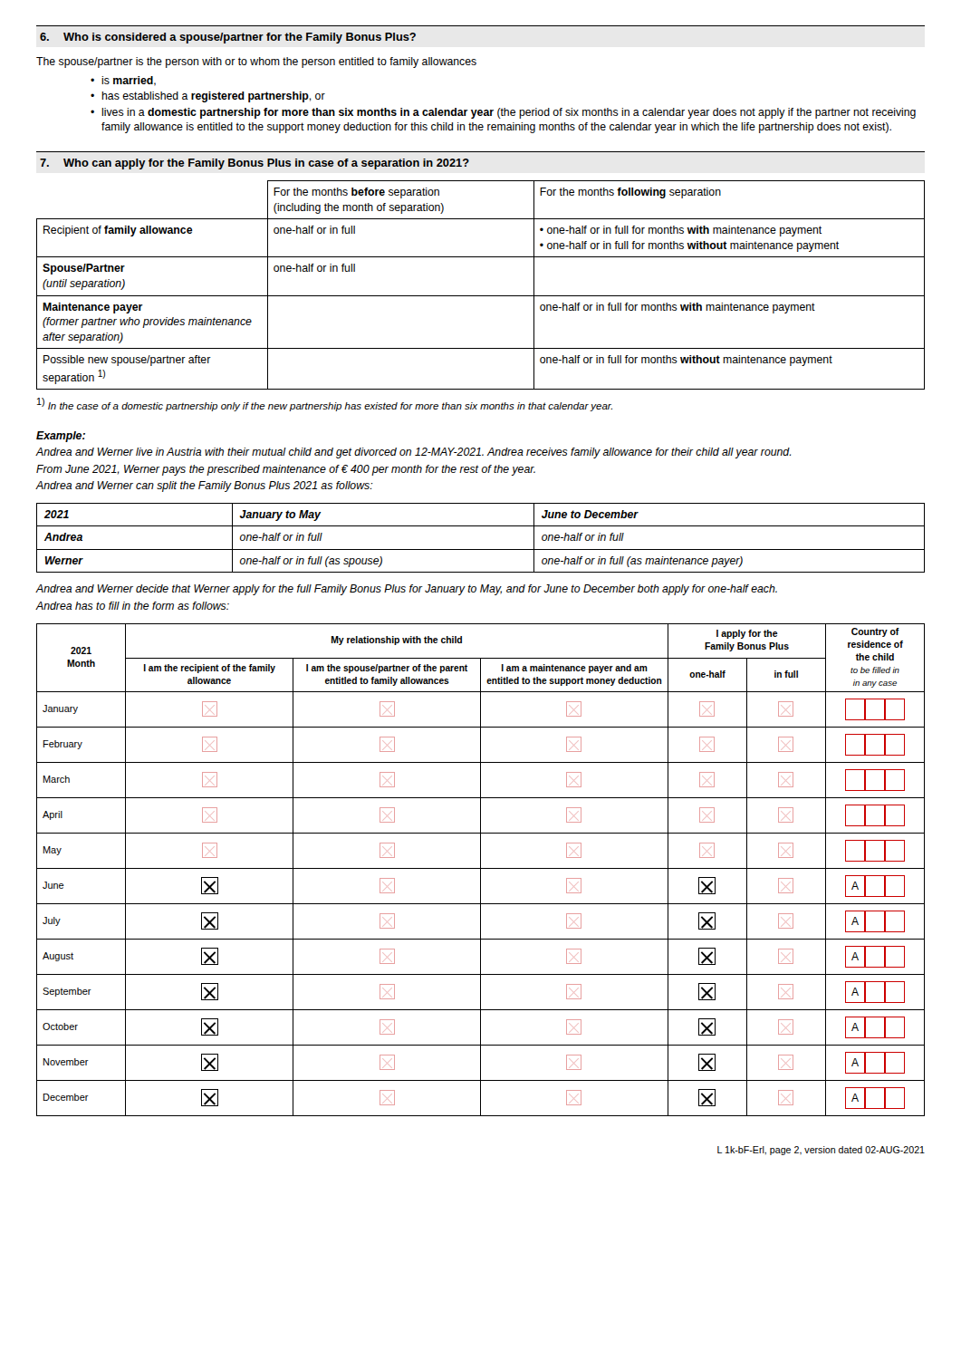6. Who is considered a spouse/partner for the Family Bonus Plus?
The spouse/partner is the person with or to whom the person entitled to family allowances
is married,
has established a registered partnership, or
lives in a domestic partnership for more than six months in a calendar year (the period of six months in a calendar year does not apply if the partner not receiving family allowance is entitled to the support money deduction for this child in the remaining months of the calendar year in which the life partnership does not exist).
7. Who can apply for the Family Bonus Plus in case of a separation in 2021?
| | For the months before separation (including the month of separation) | For the months following separation |
| Recipient of family allowance | one-half or in full | • one-half or in full for months with maintenance payment • one-half or in full for months without maintenance payment |
| Spouse/Partner (until separation) | one-half or in full | |
| Maintenance payer (former partner who provides maintenance after separation) | | one-half or in full for months with maintenance payment |
| Possible new spouse/partner after separation 1) | | one-half or in full for months without maintenance payment |
1) In the case of a domestic partnership only if the new partnership has existed for more than six months in that calendar year.
Example:
Andrea and Werner live in Austria with their mutual child and get divorced on 12-MAY-2021. Andrea receives family allowance for their child all year round.
From June 2021, Werner pays the prescribed maintenance of € 400 per month for the rest of the year.
Andrea and Werner can split the Family Bonus Plus 2021 as follows:
| 2021 | January to May | June to December |
| Andrea | one-half or in full | one-half or in full |
| Werner | one-half or in full (as spouse) | one-half or in full (as maintenance payer) |
Andrea and Werner decide that Werner apply for the full Family Bonus Plus for January to May, and for June to December both apply for one-half each.
Andrea has to fill in the form as follows:
| 2021 Month | My relationship with the child | I apply for the Family Bonus Plus | Country of residence of the child to be filled in in any case |
| --- | --- | --- | --- |
| I am the recipient of the family allowance | I am the spouse/partner of the parent entitled to family allowances | I am a maintenance payer and am entitled to the support money deduction | one-half | in full |
| January | | | | | | |
| February | | | | | | |
| March | | | | | | |
| April | | | | | | |
| May | | | | | | |
| June | | | | | | A |
| July | | | | | | A |
| August | | | | | | A |
| September | | | | | | A |
| October | | | | | | A |
| November | | | | | | A |
| December | | | | | | A |
L 1k-bF-Erl, page 2, version dated 02-AUG-2021